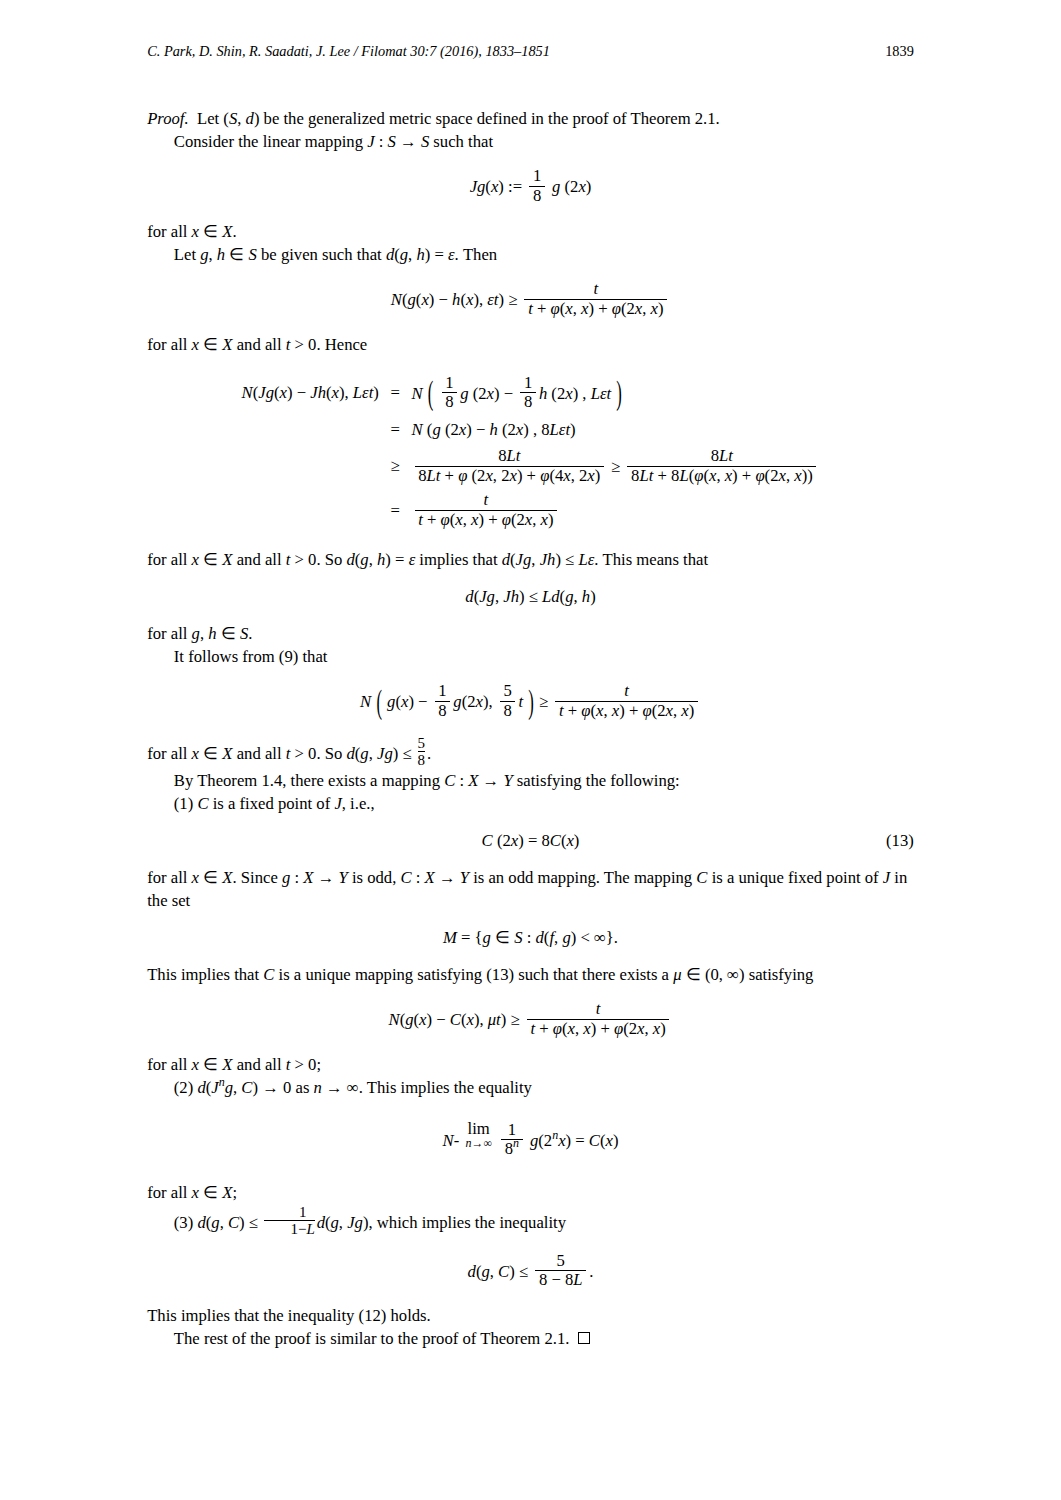C. Park, D. Shin, R. Saadati, J. Lee / Filomat 30:7 (2016), 1833–1851 1839
Proof. Let (S, d) be the generalized metric space defined in the proof of Theorem 2.1.
Consider the linear mapping J : S → S such that
Jg(x) := 18 g (2x)
for all x ∈ X.
Let g, h ∈ S be given such that d(g, h) = ε. Then
N(g(x) − h(x), εt) ≥ tt + φ(x, x) + φ(2x, x)
for all x ∈ X and all t > 0. Hence
N(Jg(x) − Jh(x), Lεt)
=
N ( 18 g (2x) − 18 h (2x) , Lεt )
=
N (g (2x) − h (2x) , 8Lεt)
≥
8Lt 8Lt + φ (2x, 2x) + φ(4x, 2x) ≥ 8Lt 8Lt + 8L(φ(x, x) + φ(2x, x))
=
tt + φ(x, x) + φ(2x, x)
for all x ∈ X and all t > 0. So d(g, h) = ε implies that d(Jg, Jh) ≤ Lε. This means that
d(Jg, Jh) ≤ Ld(g, h)
for all g, h ∈ S.
It follows from (9) that
N ( g(x) − 18 g(2x), 58 t ) ≥ tt + φ(x, x) + φ(2x, x)
for all x ∈ X and all t > 0. So d(g, Jg) ≤ 58.
By Theorem 1.4, there exists a mapping C : X → Y satisfying the following:
(1) C is a fixed point of J, i.e.,
C (2x) = 8C(x) (13)
for all x ∈ X. Since g : X → Y is odd, C : X → Y is an odd mapping. The mapping C is a unique fixed point of J in the set
M = {g ∈ S : d(f, g) < ∞}.
This implies that C is a unique mapping satisfying (13) such that there exists a μ ∈ (0, ∞) satisfying
N(g(x) − C(x), μt) ≥ tt + φ(x, x) + φ(2x, x)
for all x ∈ X and all t > 0;
(2) d(Jng, C) → 0 as n → ∞. This implies the equality
N- lim n→∞ 18n g(2nx) = C(x)
for all x ∈ X;
(3) d(g, C) ≤ 11−L d(g, Jg), which implies the inequality
d(g, C) ≤ 58 − 8L.
This implies that the inequality (12) holds.
The rest of the proof is similar to the proof of Theorem 2.1.